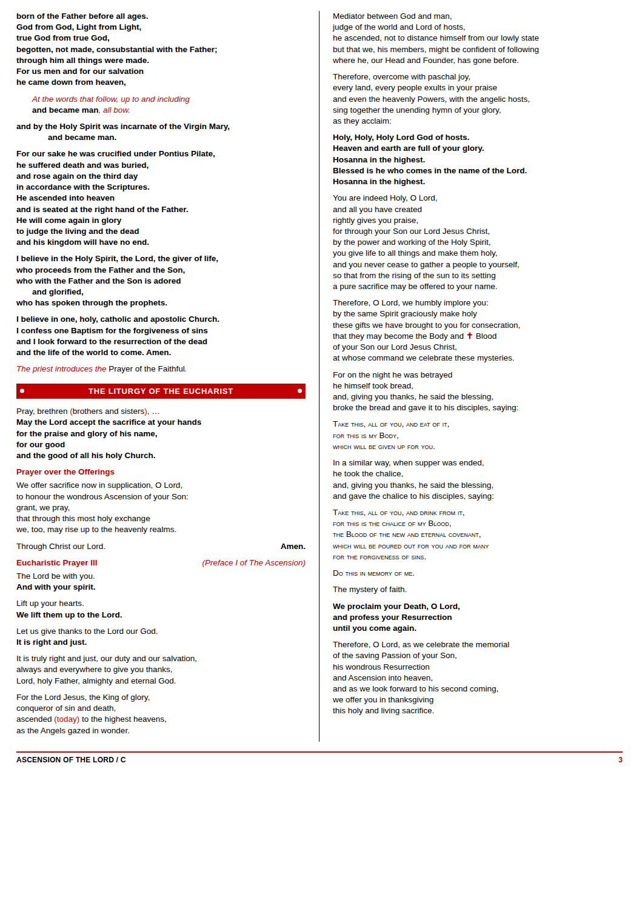born of the Father before all ages.
God from God, Light from Light,
true God from true God,
begotten, not made, consubstantial with the Father;
through him all things were made.
For us men and for our salvation
he came down from heaven,
At the words that follow, up to and including
and became man, all bow.
and by the Holy Spirit was incarnate of the Virgin Mary,
and became man.
For our sake he was crucified under Pontius Pilate,
he suffered death and was buried,
and rose again on the third day
in accordance with the Scriptures.
He ascended into heaven
and is seated at the right hand of the Father.
He will come again in glory
to judge the living and the dead
and his kingdom will have no end.
I believe in the Holy Spirit, the Lord, the giver of life,
who proceeds from the Father and the Son,
who with the Father and the Son is adored
and glorified,
who has spoken through the prophets.
I believe in one, holy, catholic and apostolic Church.
I confess one Baptism for the forgiveness of sins
and I look forward to the resurrection of the dead
and the life of the world to come. Amen.
The priest introduces the Prayer of the Faithful.
THE LITURGY OF THE EUCHARIST
Pray, brethren (brothers and sisters), …
May the Lord accept the sacrifice at your hands
for the praise and glory of his name,
for our good
and the good of all his holy Church.
Prayer over the Offerings
We offer sacrifice now in supplication, O Lord,
to honour the wondrous Ascension of your Son:
grant, we pray,
that through this most holy exchange
we, too, may rise up to the heavenly realms.
Through Christ our Lord. Amen.
Eucharistic Prayer III (Preface I of The Ascension)
The Lord be with you.
And with your spirit.
Lift up your hearts.
We lift them up to the Lord.
Let us give thanks to the Lord our God.
It is right and just.
It is truly right and just, our duty and our salvation,
always and everywhere to give you thanks,
Lord, holy Father, almighty and eternal God.
For the Lord Jesus, the King of glory,
conqueror of sin and death,
ascended (today) to the highest heavens,
as the Angels gazed in wonder.
Mediator between God and man,
judge of the world and Lord of hosts,
he ascended, not to distance himself from our lowly state
but that we, his members, might be confident of following
where he, our Head and Founder, has gone before.
Therefore, overcome with paschal joy,
every land, every people exults in your praise
and even the heavenly Powers, with the angelic hosts,
sing together the unending hymn of your glory,
as they acclaim:
Holy, Holy, Holy Lord God of hosts.
Heaven and earth are full of your glory.
Hosanna in the highest.
Blessed is he who comes in the name of the Lord.
Hosanna in the highest.
You are indeed Holy, O Lord,
and all you have created
rightly gives you praise,
for through your Son our Lord Jesus Christ,
by the power and working of the Holy Spirit,
you give life to all things and make them holy,
and you never cease to gather a people to yourself,
so that from the rising of the sun to its setting
a pure sacrifice may be offered to your name.
Therefore, O Lord, we humbly implore you:
by the same Spirit graciously make holy
these gifts we have brought to you for consecration,
that they may become the Body and ✝ Blood
of your Son our Lord Jesus Christ,
at whose command we celebrate these mysteries.
For on the night he was betrayed
he himself took bread,
and, giving you thanks, he said the blessing,
broke the bread and gave it to his disciples, saying:
Take this, all of you, and eat of it,
for this is my Body,
which will be given up for you.
In a similar way, when supper was ended,
he took the chalice,
and, giving you thanks, he said the blessing,
and gave the chalice to his disciples, saying:
Take this, all of you, and drink from it,
for this is the chalice of my Blood,
the Blood of the new and eternal covenant,
which will be poured out for you and for many
for the forgiveness of sins.
Do this in memory of me.
The mystery of faith.
We proclaim your Death, O Lord,
and profess your Resurrection
until you come again.
Therefore, O Lord, as we celebrate the memorial
of the saving Passion of your Son,
his wondrous Resurrection
and Ascension into heaven,
and as we look forward to his second coming,
we offer you in thanksgiving
this holy and living sacrifice.
ASCENSION OF THE LORD / C 3